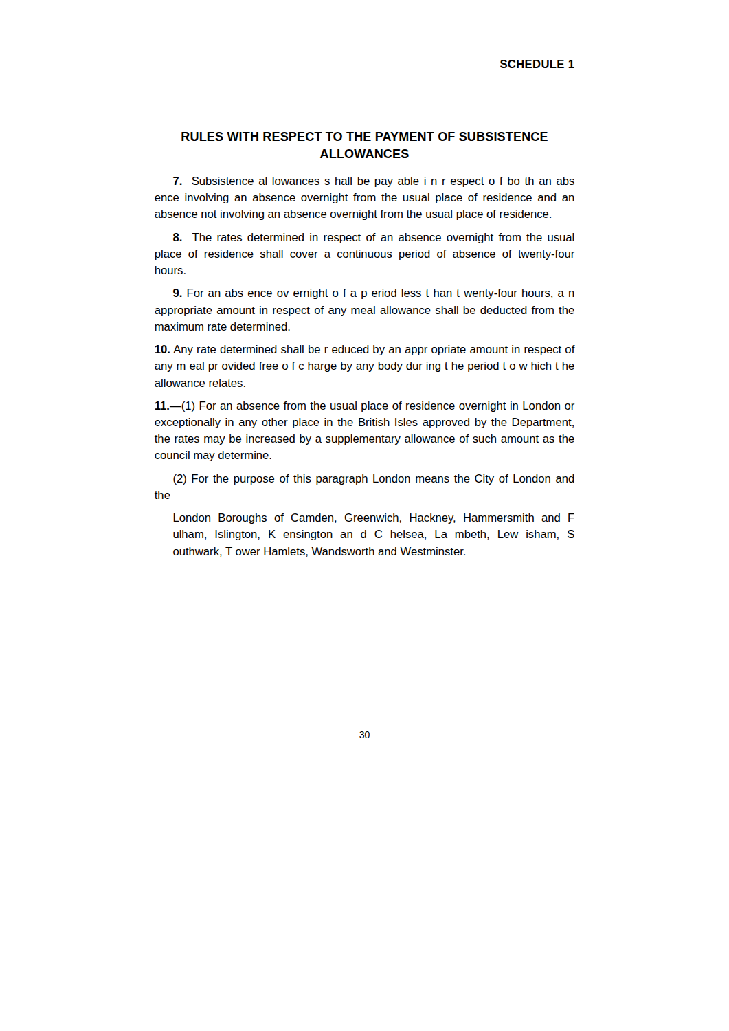SCHEDULE 1
RULES WITH RESPECT TO THE PAYMENT OF SUBSISTENCE
ALLOWANCES
7. Subsistence al lowances s hall be pay able i n r espect o f bo th an abs ence involving an absence overnight from the usual place of residence and an absence not involving an absence overnight from the usual place of residence.
8. The rates determined in respect of an absence overnight from the usual place of residence shall cover a continuous period of absence of twenty-four hours.
9. For an abs ence ov ernight o f a p eriod less t han t wenty-four hours, a n appropriate amount in respect of any meal allowance shall be deducted from the maximum rate determined.
10. Any rate determined shall be r educed by an appr opriate amount in respect of any m eal pr ovided free o f c harge by any body dur ing t he period t o w hich t he allowance relates.
11.—(1) For an absence from the usual place of residence overnight in London or exceptionally in any other place in the British Isles approved by the Department, the rates may be increased by a supplementary allowance of such amount as the council may determine.
(2) For the purpose of this paragraph London means the City of London and the
London Boroughs of Camden, Greenwich, Hackney, Hammersmith and F ulham, Islington, K ensington an d C helsea, La mbeth, Lew isham, S outhwark, T ower Hamlets, Wandsworth and Westminster.
30